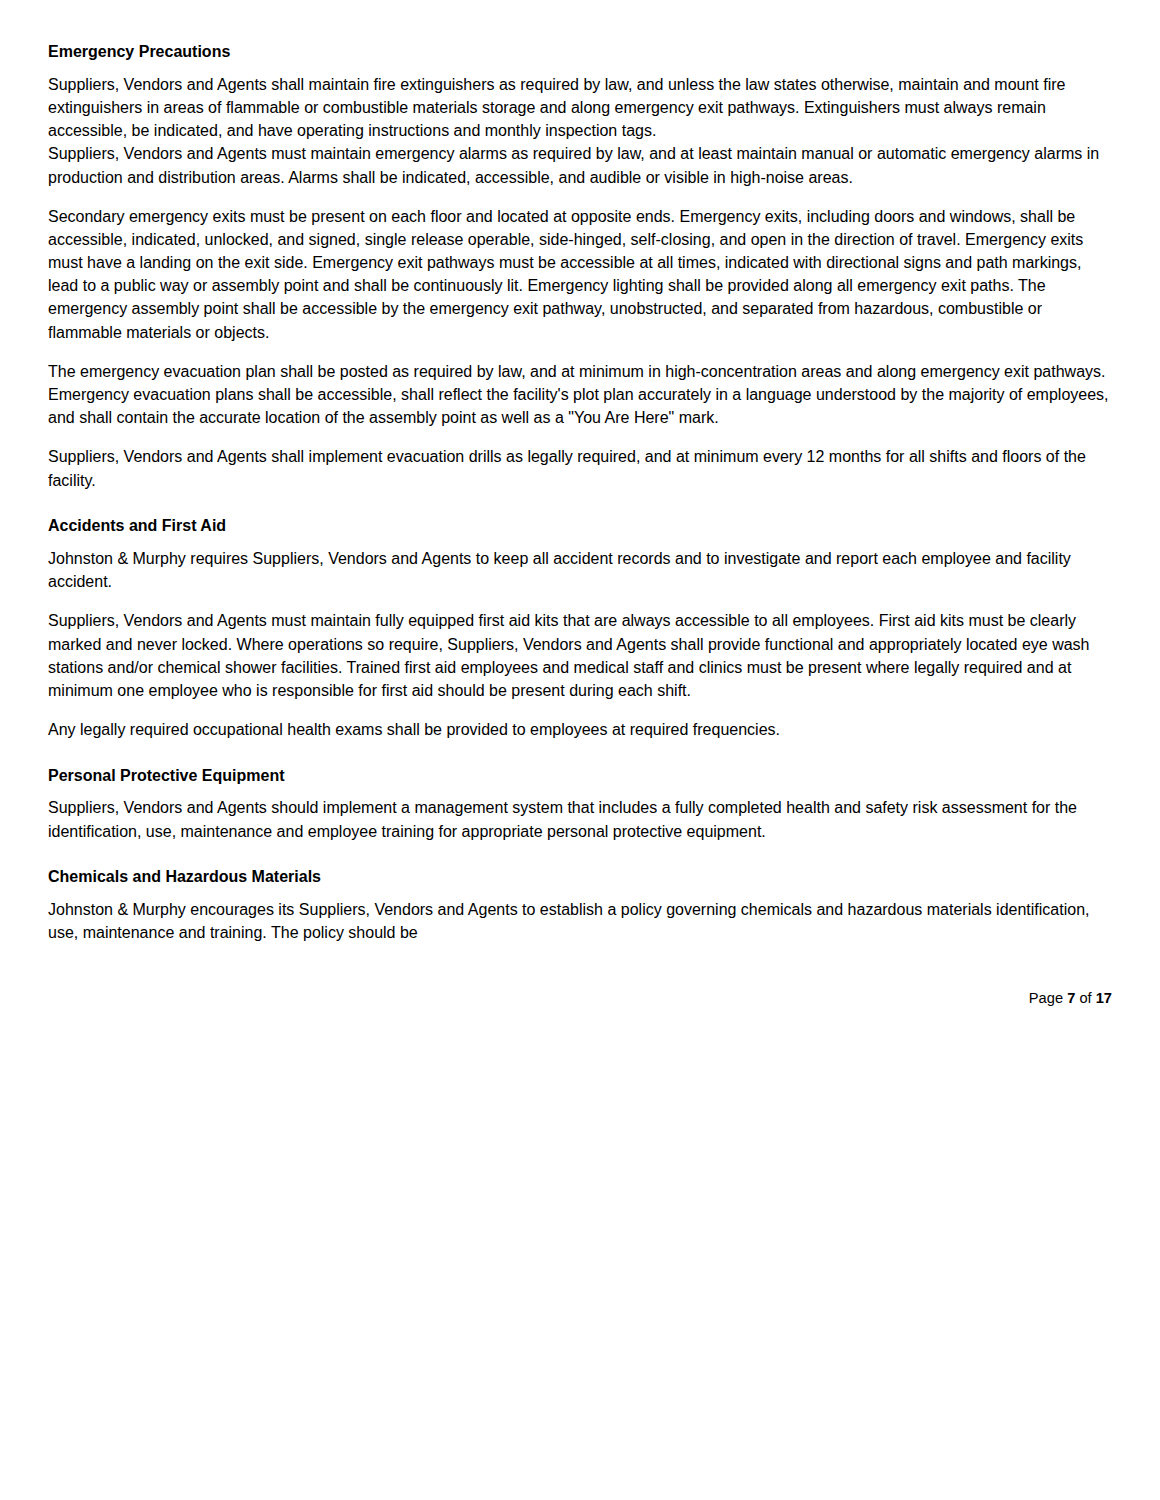Emergency Precautions
Suppliers, Vendors and Agents shall maintain fire extinguishers as required by law, and unless the law states otherwise, maintain and mount fire extinguishers in areas of flammable or combustible materials storage and along emergency exit pathways. Extinguishers must always remain accessible, be indicated, and have operating instructions and monthly inspection tags.
Suppliers, Vendors and Agents must maintain emergency alarms as required by law, and at least maintain manual or automatic emergency alarms in production and distribution areas. Alarms shall be indicated, accessible, and audible or visible in high-noise areas.
Secondary emergency exits must be present on each floor and located at opposite ends. Emergency exits, including doors and windows, shall be accessible, indicated, unlocked, and signed, single release operable, side-hinged, self-closing, and open in the direction of travel. Emergency exits must have a landing on the exit side. Emergency exit pathways must be accessible at all times, indicated with directional signs and path markings, lead to a public way or assembly point and shall be continuously lit. Emergency lighting shall be provided along all emergency exit paths. The emergency assembly point shall be accessible by the emergency exit pathway, unobstructed, and separated from hazardous, combustible or flammable materials or objects.
The emergency evacuation plan shall be posted as required by law, and at minimum in high-concentration areas and along emergency exit pathways. Emergency evacuation plans shall be accessible, shall reflect the facility's plot plan accurately in a language understood by the majority of employees, and shall contain the accurate location of the assembly point as well as a "You Are Here" mark.
Suppliers, Vendors and Agents shall implement evacuation drills as legally required, and at minimum every 12 months for all shifts and floors of the facility.
Accidents and First Aid
Johnston & Murphy requires Suppliers, Vendors and Agents to keep all accident records and to investigate and report each employee and facility accident.
Suppliers, Vendors and Agents must maintain fully equipped first aid kits that are always accessible to all employees. First aid kits must be clearly marked and never locked. Where operations so require, Suppliers, Vendors and Agents shall provide functional and appropriately located eye wash stations and/or chemical shower facilities. Trained first aid employees and medical staff and clinics must be present where legally required and at minimum one employee who is responsible for first aid should be present during each shift.
Any legally required occupational health exams shall be provided to employees at required frequencies.
Personal Protective Equipment
Suppliers, Vendors and Agents should implement a management system that includes a fully completed health and safety risk assessment for the identification, use, maintenance and employee training for appropriate personal protective equipment.
Chemicals and Hazardous Materials
Johnston & Murphy encourages its Suppliers, Vendors and Agents to establish a policy governing chemicals and hazardous materials identification, use, maintenance and training. The policy should be
Page 7 of 17